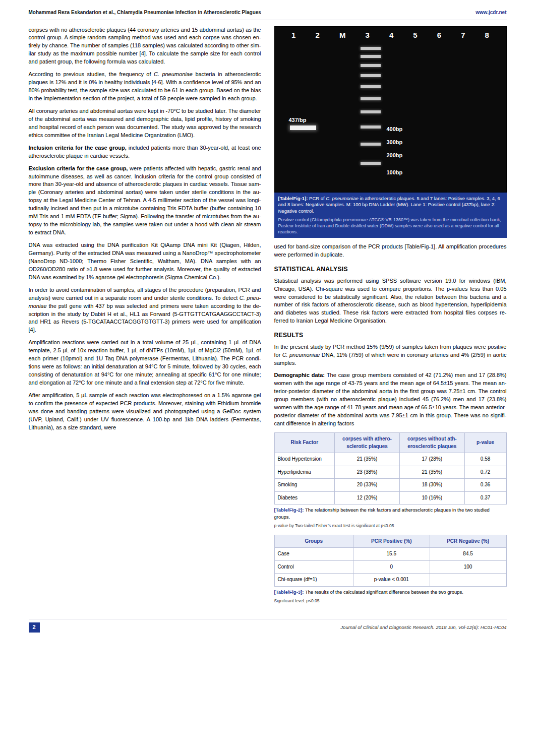Mohammad Reza Eskandarion et al., Chlamydia Pneumoniae Infection in Atherosclerotic Plagues
www.jcdr.net
corpses with no atherosclerotic plaques (44 coronary arteries and 15 abdominal aortas) as the control group. A simple random sampling method was used and each corpse was chosen entirely by chance. The number of samples (118 samples) was calculated according to other similar study as the maximum possible number [4]. To calculate the sample size for each control and patient group, the following formula was calculated.
According to previous studies, the frequency of C. pneumoniae bacteria in atherosclerotic plaques is 12% and it is 0% in healthy individuals [4-6]. With a confidence level of 95% and an 80% probability test, the sample size was calculated to be 61 in each group. Based on the bias in the implementation section of the project, a total of 59 people were sampled in each group.
All coronary arteries and abdominal aortas were kept in -70°C to be studied later. The diameter of the abdominal aorta was measured and demographic data, lipid profile, history of smoking and hospital record of each person was documented. The study was approved by the research ethics committee of the Iranian Legal Medicine Organization (LMO).
Inclusion criteria for the case group, included patients more than 30-year-old, at least one atherosclerotic plaque in cardiac vessels.
Exclusion criteria for the case group, were patients affected with hepatic, gastric renal and autoimmune diseases, as well as cancer. Inclusion criteria for the control group consisted of more than 30-year-old and absence of atherosclerotic plaques in cardiac vessels. Tissue sample (Coronary arteries and abdominal aortas) were taken under sterile conditions in the autopsy at the Legal Medicine Center of Tehran. A 4-5 millimeter section of the vessel was longitudinally incised and then put in a microtube containing Tris EDTA buffer (buffer containing 10 mM Tris and 1 mM EDTA (TE buffer; Sigma). Following the transfer of microtubes from the autopsy to the microbiology lab, the samples were taken out under a hood with clean air stream to extract DNA.
DNA was extracted using the DNA purification Kit QiAamp DNA mini Kit (Qiagen, Hilden, Germany). Purity of the extracted DNA was measured using a NanoDrop™ spectrophotometer (NanoDrop ND-1000; Thermo Fisher Scientific, Waltham, MA). DNA samples with an OD260/OD280 ratio of ≥1.8 were used for further analysis. Moreover, the quality of extracted DNA was examined by 1% agarose gel electrophoresis (Sigma Chemical Co.).
In order to avoid contamination of samples, all stages of the procedure (preparation, PCR and analysis) were carried out in a separate room and under sterile conditions. To detect C. pneumoniae the pstI gene with 437 bp was selected and primers were taken according to the description in the study by Dabiri H et al., HL1 as Forward (5-GTTGTTCATGAAGGCCTACT-3) and HR1 as Revers (5-TGCATAACCTACGGTGTGTT-3) primers were used for amplification [4].
Amplification reactions were carried out in a total volume of 25 µL, containing 1 µL of DNA template, 2.5 µL of 10x reaction buffer, 1 µL of dNTPs (10mM), 1µL of MgCl2 (50mM), 1µL of each primer (10pmol) and 1U Taq DNA polymerase (Fermentas, Lithuania). The PCR conditions were as follows: an initial denaturation at 94°C for 5 minute, followed by 30 cycles, each consisting of denaturation at 94°C for one minute; annealing at specific 61°C for one minute; and elongation at 72°C for one minute and a final extension step at 72°C for five minute.
After amplification, 5 µL sample of each reaction was electrophoresed on a 1.5% agarose gel to confirm the presence of expected PCR products. Moreover, staining with Ethidium bromide was done and banding patterns were visualized and photographed using a GelDoc system (UVP, Upland, Calif.) under UV fluorescence. A 100-bp and 1kb DNA ladders (Fermentas, Lithuania), as a size standard, were
12 M 345678
437/bp
437 bp
437bp
400bp
300bp
200bp
100bp
[Table/Fig-1]: PCR of C. pneumoniae in atherosclerotic plaques. 5 and 7 lanes: Positive samples. 3, 4, 6 and 8 lanes: Negative samples. M: 100 bp DNA Ladder (MW). Lane 1: Positive control (437bp), lane 2: Negative control. Positive control (Chlamydophila pneumoniae ATCC® VR-1360™) was taken from the microbial collection bank, Pasteur Institute of Iran and Double-distilled water (DDW) samples were also used as a negative control for all reactions.
used for band-size comparison of the PCR products [Table/Fig-1]. All amplification procedures were performed in duplicate.
Statistical Analysis
Statistical analysis was performed using SPSS software version 19.0 for windows (IBM, Chicago, USA). Chi-square was used to compare proportions. The p-values less than 0.05 were considered to be statistically significant. Also, the relation between this bacteria and a number of risk factors of atherosclerotic disease, such as blood hypertension, hyperlipidemia and diabetes was studied. These risk factors were extracted from hospital files corpses referred to Iranian Legal Medicine Organisation.
Results
In the present study by PCR method 15% (9/59) of samples taken from plaques were positive for C. pneumoniae DNA, 11% (7/59) of which were in coronary arteries and 4% (2/59) in aortic samples.
Demographic data: The case group members consisted of 42 (71.2%) men and 17 (28.8%) women with the age range of 43-75 years and the mean age of 64.5±15 years. The mean anterior-posterior diameter of the abdominal aorta in the first group was 7.25±1 cm. The control group members (with no atherosclerotic plaque) included 45 (76.2%) men and 17 (23.8%) women with the age range of 41-78 years and mean age of 66.5±10 years. The mean anterior-posterior diameter of the abdominal aorta was 7.95±1 cm in this group. There was no significant difference in altering factors
| Risk Factor | corpses with athero-sclerotic plaques | corpses without ath-erosclerotic plaques | p-value |
| --- | --- | --- | --- |
| Blood Hypertension | 21 (35%) | 17 (28%) | 0.58 |
| Hyperlipidemia | 23 (38%) | 21 (35%) | 0.72 |
| Smoking | 20 (33%) | 18 (30%) | 0.36 |
| Diabetes | 12 (20%) | 10 (16%) | 0.37 |
[Table/Fig-2]: The relationship between the risk factors and atherosclerotic plaques in the two studied groups.
p-value by Two-tailed Fisher’s exact test is significant at p<0.05
| Groups | PCR Positive (%) | PCR Negative (%) |
| --- | --- | --- |
| Case | 15.5 | 84.5 |
| Control | 0 | 100 |
| Chi-square (df=1) | p-value < 0.001 | |
[Table/Fig-3]: The results of the calculated significant difference between the two groups.
Significant level: p<0.05
2
Journal of Clinical and Diagnostic Research. 2018 Jun, Vol-12(6): HC01-HC04